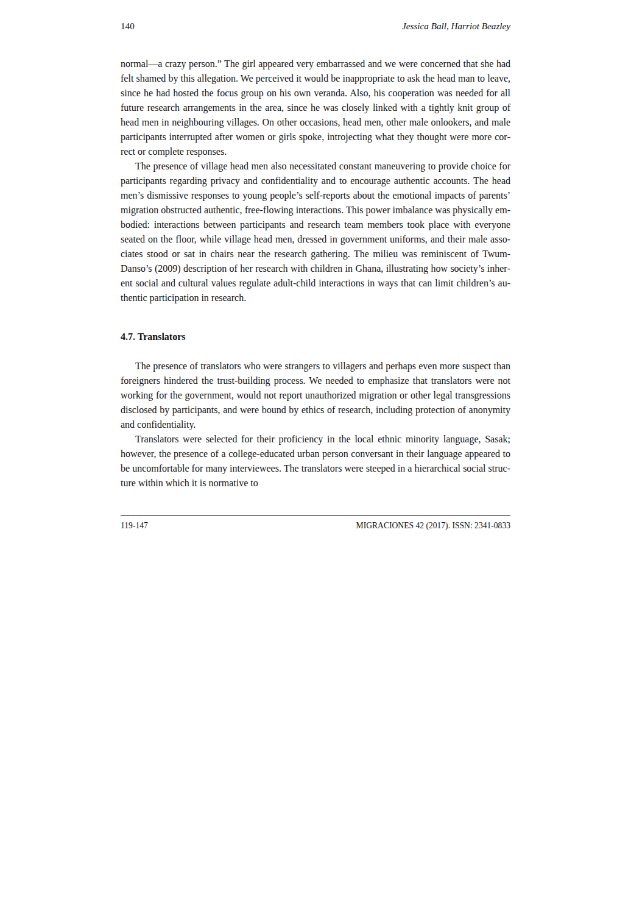140 Jessica Ball, Harriot Beazley
normal—a crazy person.” The girl appeared very embarrassed and we were concerned that she had felt shamed by this allegation. We perceived it would be inappropriate to ask the head man to leave, since he had hosted the focus group on his own veranda. Also, his cooperation was needed for all future research arrangements in the area, since he was closely linked with a tightly knit group of head men in neighbouring villages. On other occasions, head men, other male onlookers, and male participants interrupted after women or girls spoke, introjecting what they thought were more correct or complete responses.
The presence of village head men also necessitated constant maneuvering to provide choice for participants regarding privacy and confidentiality and to encourage authentic accounts. The head men’s dismissive responses to young people’s self-reports about the emotional impacts of parents’ migration obstructed authentic, free-flowing interactions. This power imbalance was physically embodied: interactions between participants and research team members took place with everyone seated on the floor, while village head men, dressed in government uniforms, and their male associates stood or sat in chairs near the research gathering. The milieu was reminiscent of Twum-Danso’s (2009) description of her research with children in Ghana, illustrating how society’s inherent social and cultural values regulate adult-child interactions in ways that can limit children’s authentic participation in research.
4.7. Translators
The presence of translators who were strangers to villagers and perhaps even more suspect than foreigners hindered the trust-building process. We needed to emphasize that translators were not working for the government, would not report unauthorized migration or other legal transgressions disclosed by participants, and were bound by ethics of research, including protection of anonymity and confidentiality.
Translators were selected for their proficiency in the local ethnic minority language, Sasak; however, the presence of a college-educated urban person conversant in their language appeared to be uncomfortable for many interviewees. The translators were steeped in a hierarchical social structure within which it is normative to
119-147 MIGRACIONES 42 (2017). ISSN: 2341-0833